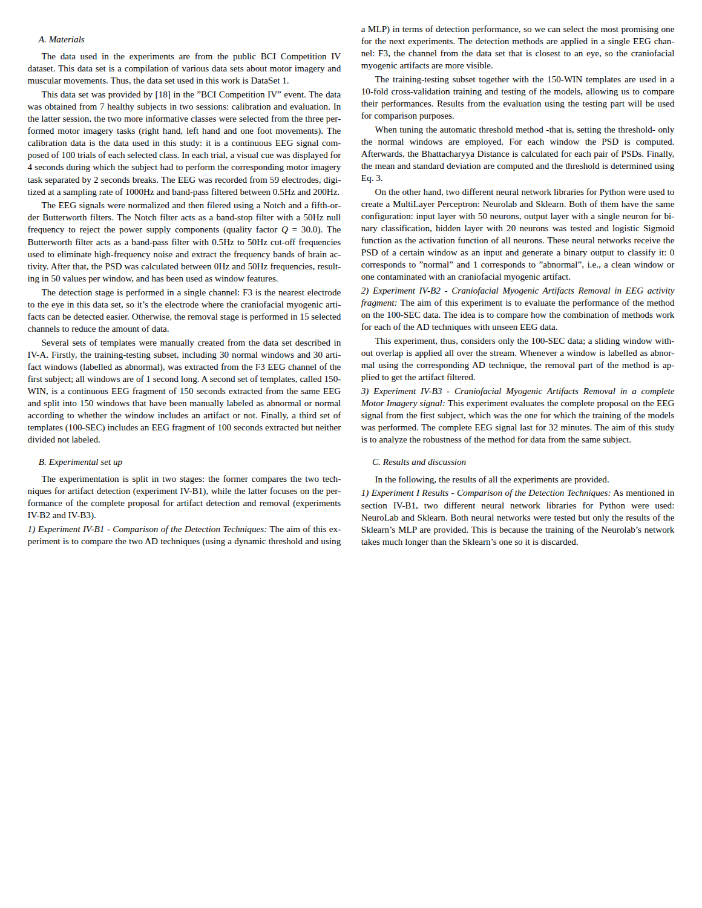A. Materials
The data used in the experiments are from the public BCI Competition IV dataset. This data set is a compilation of various data sets about motor imagery and muscular movements. Thus, the data set used in this work is DataSet 1.
This data set was provided by [18] in the ”BCI Competition IV” event. The data was obtained from 7 healthy subjects in two sessions: calibration and evaluation. In the latter session, the two more informative classes were selected from the three performed motor imagery tasks (right hand, left hand and one foot movements). The calibration data is the data used in this study: it is a continuous EEG signal composed of 100 trials of each selected class. In each trial, a visual cue was displayed for 4 seconds during which the subject had to perform the corresponding motor imagery task separated by 2 seconds breaks. The EEG was recorded from 59 electrodes, digitized at a sampling rate of 1000Hz and band-pass filtered between 0.5Hz and 200Hz.
The EEG signals were normalized and then filered using a Notch and a fifth-order Butterworth filters. The Notch filter acts as a band-stop filter with a 50Hz null frequency to reject the power supply components (quality factor Q = 30.0). The Butterworth filter acts as a band-pass filter with 0.5Hz to 50Hz cut-off frequencies used to eliminate high-frequency noise and extract the frequency bands of brain activity. After that, the PSD was calculated between 0Hz and 50Hz frequencies, resulting in 50 values per window, and has been used as window features.
The detection stage is performed in a single channel: F3 is the nearest electrode to the eye in this data set, so it’s the electrode where the craniofacial myogenic artifacts can be detected easier. Otherwise, the removal stage is performed in 15 selected channels to reduce the amount of data.
Several sets of templates were manually created from the data set described in IV-A. Firstly, the training-testing subset, including 30 normal windows and 30 artifact windows (labelled as abnormal), was extracted from the F3 EEG channel of the first subject; all windows are of 1 second long. A second set of templates, called 150-WIN, is a continuous EEG fragment of 150 seconds extracted from the same EEG and split into 150 windows that have been manually labeled as abnormal or normal according to whether the window includes an artifact or not. Finally, a third set of templates (100-SEC) includes an EEG fragment of 100 seconds extracted but neither divided not labeled.
B. Experimental set up
The experimentation is split in two stages: the former compares the two techniques for artifact detection (experiment IV-B1), while the latter focuses on the performance of the complete proposal for artifact detection and removal (experiments IV-B2 and IV-B3).
1) Experiment IV-B1 - Comparison of the Detection Techniques:
The aim of this experiment is to compare the two AD techniques (using a dynamic threshold and using a MLP) in terms of detection performance, so we can select the most promising one for the next experiments. The detection methods are applied in a single EEG channel: F3, the channel from the data set that is closest to an eye, so the craniofacial myogenic artifacts are more visible.
The training-testing subset together with the 150-WIN templates are used in a 10-fold cross-validation training and testing of the models, allowing us to compare their performances. Results from the evaluation using the testing part will be used for comparison purposes.
When tuning the automatic threshold method -that is, setting the threshold- only the normal windows are employed. For each window the PSD is computed. Afterwards, the Bhattacharyya Distance is calculated for each pair of PSDs. Finally, the mean and standard deviation are computed and the threshold is determined using Eq. 3.
On the other hand, two different neural network libraries for Python were used to create a MultiLayer Perceptron: Neurolab and Sklearn. Both of them have the same configuration: input layer with 50 neurons, output layer with a single neuron for binary classification, hidden layer with 20 neurons was tested and logistic Sigmoid function as the activation function of all neurons. These neural networks receive the PSD of a certain window as an input and generate a binary output to classify it: 0 corresponds to ”normal” and 1 corresponds to ”abnormal”, i.e., a clean window or one contaminated with an craniofacial myogenic artifact.
2) Experiment IV-B2 - Craniofacial Myogenic Artifacts Removal in EEG activity fragment:
The aim of this experiment is to evaluate the performance of the method on the 100-SEC data. The idea is to compare how the combination of methods work for each of the AD techniques with unseen EEG data.
This experiment, thus, considers only the 100-SEC data; a sliding window without overlap is applied all over the stream. Whenever a window is labelled as abnormal using the corresponding AD technique, the removal part of the method is applied to get the artifact filtered.
3) Experiment IV-B3 - Craniofacial Myogenic Artifacts Removal in a complete Motor Imagery signal:
This experiment evaluates the complete proposal on the EEG signal from the first subject, which was the one for which the training of the models was performed. The complete EEG signal last for 32 minutes. The aim of this study is to analyze the robustness of the method for data from the same subject.
C. Results and discussion
In the following, the results of all the experiments are provided.
1) Experiment I Results - Comparison of the Detection Techniques:
As mentioned in section IV-B1, two different neural network libraries for Python were used: NeuroLab and Sklearn. Both neural networks were tested but only the results of the Sklearn’s MLP are provided. This is because the training of the Neurolab’s network takes much longer than the Sklearn’s one so it is discarded.